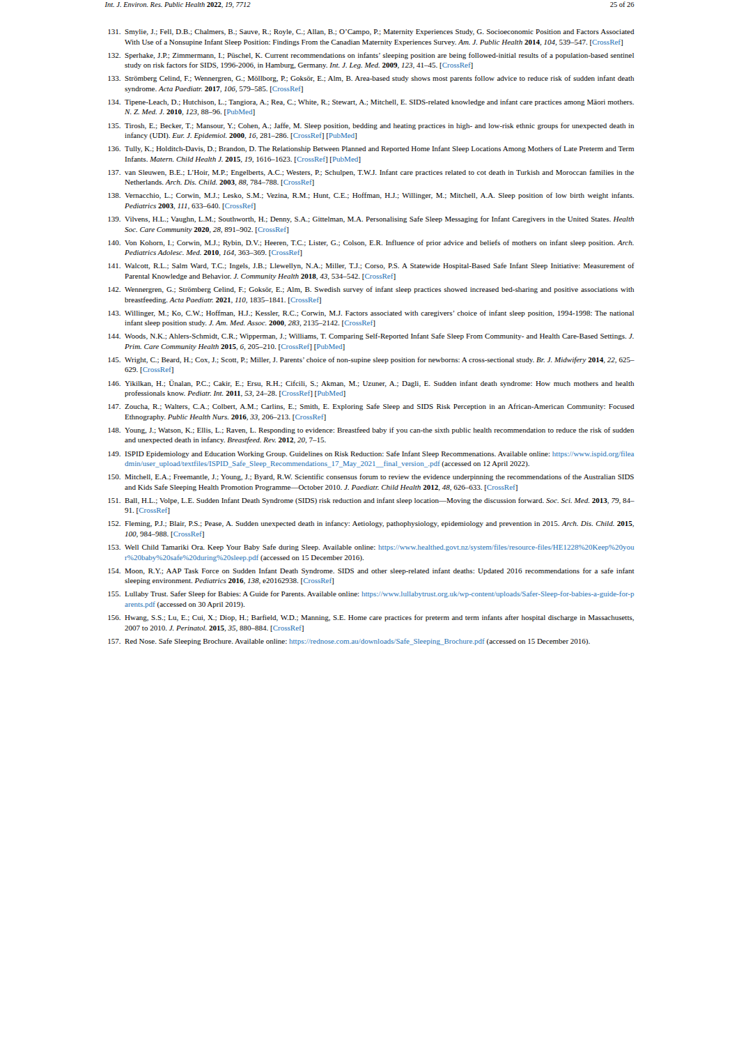Int. J. Environ. Res. Public Health 2022, 19, 7712
25 of 26
131. Smylie, J.; Fell, D.B.; Chalmers, B.; Sauve, R.; Royle, C.; Allan, B.; O’Campo, P.; Maternity Experiences Study, G. Socioeconomic Position and Factors Associated With Use of a Nonsupine Infant Sleep Position: Findings From the Canadian Maternity Experiences Survey. Am. J. Public Health 2014, 104, 539–547. [CrossRef]
132. Sperhake, J.P.; Zimmermann, I.; Püschel, K. Current recommendations on infants’ sleeping position are being followed-initial results of a population-based sentinel study on risk factors for SIDS, 1996-2006, in Hamburg, Germany. Int. J. Leg. Med. 2009, 123, 41–45. [CrossRef]
133. Strömberg Celind, F.; Wennergren, G.; Möllborg, P.; Goksör, E.; Alm, B. Area-based study shows most parents follow advice to reduce risk of sudden infant death syndrome. Acta Paediatr. 2017, 106, 579–585. [CrossRef]
134. Tipene-Leach, D.; Hutchison, L.; Tangiora, A.; Rea, C.; White, R.; Stewart, A.; Mitchell, E. SIDS-related knowledge and infant care practices among Māori mothers. N. Z. Med. J. 2010, 123, 88–96. [PubMed]
135. Tirosh, E.; Becker, T.; Mansour, Y.; Cohen, A.; Jaffe, M. Sleep position, bedding and heating practices in high- and low-risk ethnic groups for unexpected death in infancy (UDI). Eur. J. Epidemiol. 2000, 16, 281–286. [CrossRef] [PubMed]
136. Tully, K.; Holditch-Davis, D.; Brandon, D. The Relationship Between Planned and Reported Home Infant Sleep Locations Among Mothers of Late Preterm and Term Infants. Matern. Child Health J. 2015, 19, 1616–1623. [CrossRef] [PubMed]
137. van Sleuwen, B.E.; L’Hoir, M.P.; Engelberts, A.C.; Westers, P.; Schulpen, T.W.J. Infant care practices related to cot death in Turkish and Moroccan families in the Netherlands. Arch. Dis. Child. 2003, 88, 784–788. [CrossRef]
138. Vernacchio, L.; Corwin, M.J.; Lesko, S.M.; Vezina, R.M.; Hunt, C.E.; Hoffman, H.J.; Willinger, M.; Mitchell, A.A. Sleep position of low birth weight infants. Pediatrics 2003, 111, 633–640. [CrossRef]
139. Vilvens, H.L.; Vaughn, L.M.; Southworth, H.; Denny, S.A.; Gittelman, M.A. Personalising Safe Sleep Messaging for Infant Caregivers in the United States. Health Soc. Care Community 2020, 28, 891–902. [CrossRef]
140. Von Kohorn, I.; Corwin, M.J.; Rybin, D.V.; Heeren, T.C.; Lister, G.; Colson, E.R. Influence of prior advice and beliefs of mothers on infant sleep position. Arch. Pediatrics Adolesc. Med. 2010, 164, 363–369. [CrossRef]
141. Walcott, R.L.; Salm Ward, T.C.; Ingels, J.B.; Llewellyn, N.A.; Miller, T.J.; Corso, P.S. A Statewide Hospital-Based Safe Infant Sleep Initiative: Measurement of Parental Knowledge and Behavior. J. Community Health 2018, 43, 534–542. [CrossRef]
142. Wennergren, G.; Strömberg Celind, F.; Goksör, E.; Alm, B. Swedish survey of infant sleep practices showed increased bed-sharing and positive associations with breastfeeding. Acta Paediatr. 2021, 110, 1835–1841. [CrossRef]
143. Willinger, M.; Ko, C.W.; Hoffman, H.J.; Kessler, R.C.; Corwin, M.J. Factors associated with caregivers’ choice of infant sleep position, 1994-1998: The national infant sleep position study. J. Am. Med. Assoc. 2000, 283, 2135–2142. [CrossRef]
144. Woods, N.K.; Ahlers-Schmidt, C.R.; Wipperman, J.; Williams, T. Comparing Self-Reported Infant Safe Sleep From Community- and Health Care-Based Settings. J. Prim. Care Community Health 2015, 6, 205–210. [CrossRef] [PubMed]
145. Wright, C.; Beard, H.; Cox, J.; Scott, P.; Miller, J. Parents’ choice of non-supine sleep position for newborns: A cross-sectional study. Br. J. Midwifery 2014, 22, 625–629. [CrossRef]
146. Yikilkan, H.; Ünalan, P.C.; Cakir, E.; Ersu, R.H.; Cifcili, S.; Akman, M.; Uzuner, A.; Dagli, E. Sudden infant death syndrome: How much mothers and health professionals know. Pediatr. Int. 2011, 53, 24–28. [CrossRef] [PubMed]
147. Zoucha, R.; Walters, C.A.; Colbert, A.M.; Carlins, E.; Smith, E. Exploring Safe Sleep and SIDS Risk Perception in an African-American Community: Focused Ethnography. Public Health Nurs. 2016, 33, 206–213. [CrossRef]
148. Young, J.; Watson, K.; Ellis, L.; Raven, L. Responding to evidence: Breastfeed baby if you can-the sixth public health recommendation to reduce the risk of sudden and unexpected death in infancy. Breastfeed. Rev. 2012, 20, 7–15.
149. ISPID Epidemiology and Education Working Group. Guidelines on Risk Reduction: Safe Infant Sleep Recommenations. Available online: https://www.ispid.org/fileadmin/user_upload/textfiles/ISPID_Safe_Sleep_Recommendations_17_May_2021__final_version_.pdf (accessed on 12 April 2022).
150. Mitchell, E.A.; Freemantle, J.; Young, J.; Byard, R.W. Scientific consensus forum to review the evidence underpinning the recommendations of the Australian SIDS and Kids Safe Sleeping Health Promotion Programme—October 2010. J. Paediatr. Child Health 2012, 48, 626–633. [CrossRef]
151. Ball, H.L.; Volpe, L.E. Sudden Infant Death Syndrome (SIDS) risk reduction and infant sleep location—Moving the discussion forward. Soc. Sci. Med. 2013, 79, 84–91. [CrossRef]
152. Fleming, P.J.; Blair, P.S.; Pease, A. Sudden unexpected death in infancy: Aetiology, pathophysiology, epidemiology and prevention in 2015. Arch. Dis. Child. 2015, 100, 984–988. [CrossRef]
153. Well Child Tamariki Ora. Keep Your Baby Safe during Sleep. Available online: https://www.healthed.govt.nz/system/files/resource-files/HE1228%20Keep%20your%20baby%20safe%20during%20sleep.pdf (accessed on 15 December 2016).
154. Moon, R.Y.; AAP Task Force on Sudden Infant Death Syndrome. SIDS and other sleep-related infant deaths: Updated 2016 recommendations for a safe infant sleeping environment. Pediatrics 2016, 138, e20162938. [CrossRef]
155. Lullaby Trust. Safer Sleep for Babies: A Guide for Parents. Available online: https://www.lullabytrust.org.uk/wp-content/uploads/Safer-Sleep-for-babies-a-guide-for-parents.pdf (accessed on 30 April 2019).
156. Hwang, S.S.; Lu, E.; Cui, X.; Diop, H.; Barfield, W.D.; Manning, S.E. Home care practices for preterm and term infants after hospital discharge in Massachusetts, 2007 to 2010. J. Perinatol. 2015, 35, 880–884. [CrossRef]
157. Red Nose. Safe Sleeping Brochure. Available online: https://rednose.com.au/downloads/Safe_Sleeping_Brochure.pdf (accessed on 15 December 2016).